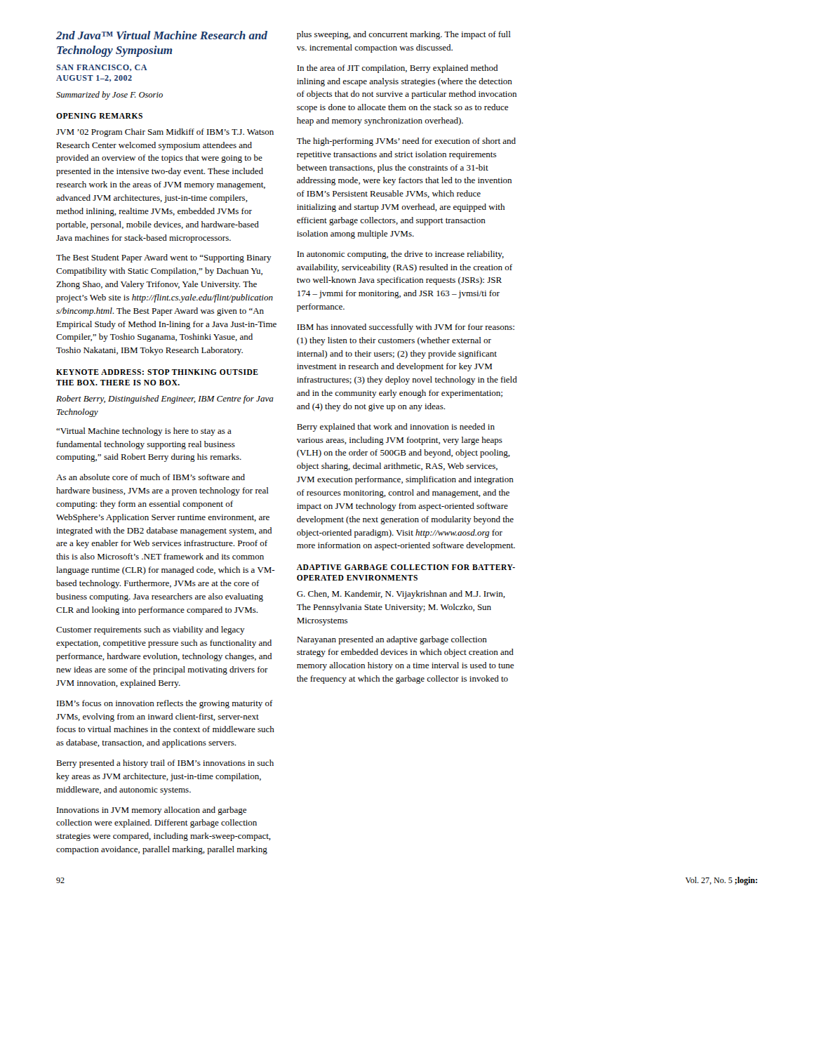2nd Java™ Virtual Machine Research and Technology Symposium
SAN FRANCISCO, CA
AUGUST 1–2, 2002
Summarized by Jose F. Osorio
OPENING REMARKS
JVM ’02 Program Chair Sam Midkiff of IBM’s T.J. Watson Research Center welcomed symposium attendees and provided an overview of the topics that were going to be presented in the intensive two-day event. These included research work in the areas of JVM memory management, advanced JVM architectures, just-in-time compilers, method inlining, realtime JVMs, embedded JVMs for portable, personal, mobile devices, and hardware-based Java machines for stack-based microprocessors.
The Best Student Paper Award went to “Supporting Binary Compatibility with Static Compilation,” by Dachuan Yu, Zhong Shao, and Valery Trifonov, Yale University. The project’s Web site is http://flint.cs.yale.edu/flint/publications/bincomp.html. The Best Paper Award was given to “An Empirical Study of Method In-lining for a Java Just-in-Time Compiler,” by Toshio Suganama, Toshinki Yasue, and Toshio Nakatani, IBM Tokyo Research Laboratory.
KEYNOTE ADDRESS: STOP THINKING OUTSIDE THE BOX. THERE IS NO BOX.
Robert Berry, Distinguished Engineer, IBM Centre for Java Technology
“Virtual Machine technology is here to stay as a fundamental technology supporting real business computing,” said Robert Berry during his remarks.
As an absolute core of much of IBM’s software and hardware business, JVMs are a proven technology for real computing: they form an essential component of WebSphere’s Application Server runtime environment, are integrated with the DB2 database management system, and are a key enabler for Web services infrastructure. Proof of this is also Microsoft’s .NET framework and its common language runtime (CLR) for managed code, which is a VM-based technology. Furthermore, JVMs are at the core of business computing. Java researchers are also evaluating CLR and looking into performance compared to JVMs.
Customer requirements such as viability and legacy expectation, competitive pressure such as functionality and performance, hardware evolution, technology changes, and new ideas are some of the principal motivating drivers for JVM innovation, explained Berry.
IBM’s focus on innovation reflects the growing maturity of JVMs, evolving from an inward client-first, server-next focus to virtual machines in the context of middleware such as database, transaction, and applications servers.
Berry presented a history trail of IBM’s innovations in such key areas as JVM architecture, just-in-time compilation, middleware, and autonomic systems.
Innovations in JVM memory allocation and garbage collection were explained. Different garbage collection strategies were compared, including mark-sweep-compact, compaction avoidance, parallel marking, parallel marking plus sweeping, and concurrent marking. The impact of full vs. incremental compaction was discussed.
In the area of JIT compilation, Berry explained method inlining and escape analysis strategies (where the detection of objects that do not survive a particular method invocation scope is done to allocate them on the stack so as to reduce heap and memory synchronization overhead).
The high-performing JVMs’ need for execution of short and repetitive transactions and strict isolation requirements between transactions, plus the constraints of a 31-bit addressing mode, were key factors that led to the invention of IBM’s Persistent Reusable JVMs, which reduce initializing and startup JVM overhead, are equipped with efficient garbage collectors, and support transaction isolation among multiple JVMs.
In autonomic computing, the drive to increase reliability, availability, serviceability (RAS) resulted in the creation of two well-known Java specification requests (JSRs): JSR 174 – jvmmi for monitoring, and JSR 163 – jvmsi/ti for performance.
IBM has innovated successfully with JVM for four reasons: (1) they listen to their customers (whether external or internal) and to their users; (2) they provide significant investment in research and development for key JVM infrastructures; (3) they deploy novel technology in the field and in the community early enough for experimentation; and (4) they do not give up on any ideas.
Berry explained that work and innovation is needed in various areas, including JVM footprint, very large heaps (VLH) on the order of 500GB and beyond, object pooling, object sharing, decimal arithmetic, RAS, Web services, JVM execution performance, simplification and integration of resources monitoring, control and management, and the impact on JVM technology from aspect-oriented software development (the next generation of modularity beyond the object-oriented paradigm). Visit http://www.aosd.org for more information on aspect-oriented software development.
ADAPTIVE GARBAGE COLLECTION FOR BATTERY-OPERATED ENVIRONMENTS
G. Chen, M. Kandemir, N. Vijaykrishnan and M.J. Irwin, The Pennsylvania State University; M. Wolczko, Sun Microsystems
Narayanan presented an adaptive garbage collection strategy for embedded devices in which object creation and memory allocation history on a time interval is used to tune the frequency at which the garbage collector is invoked to
92 Vol. 27, No. 5 ;login: